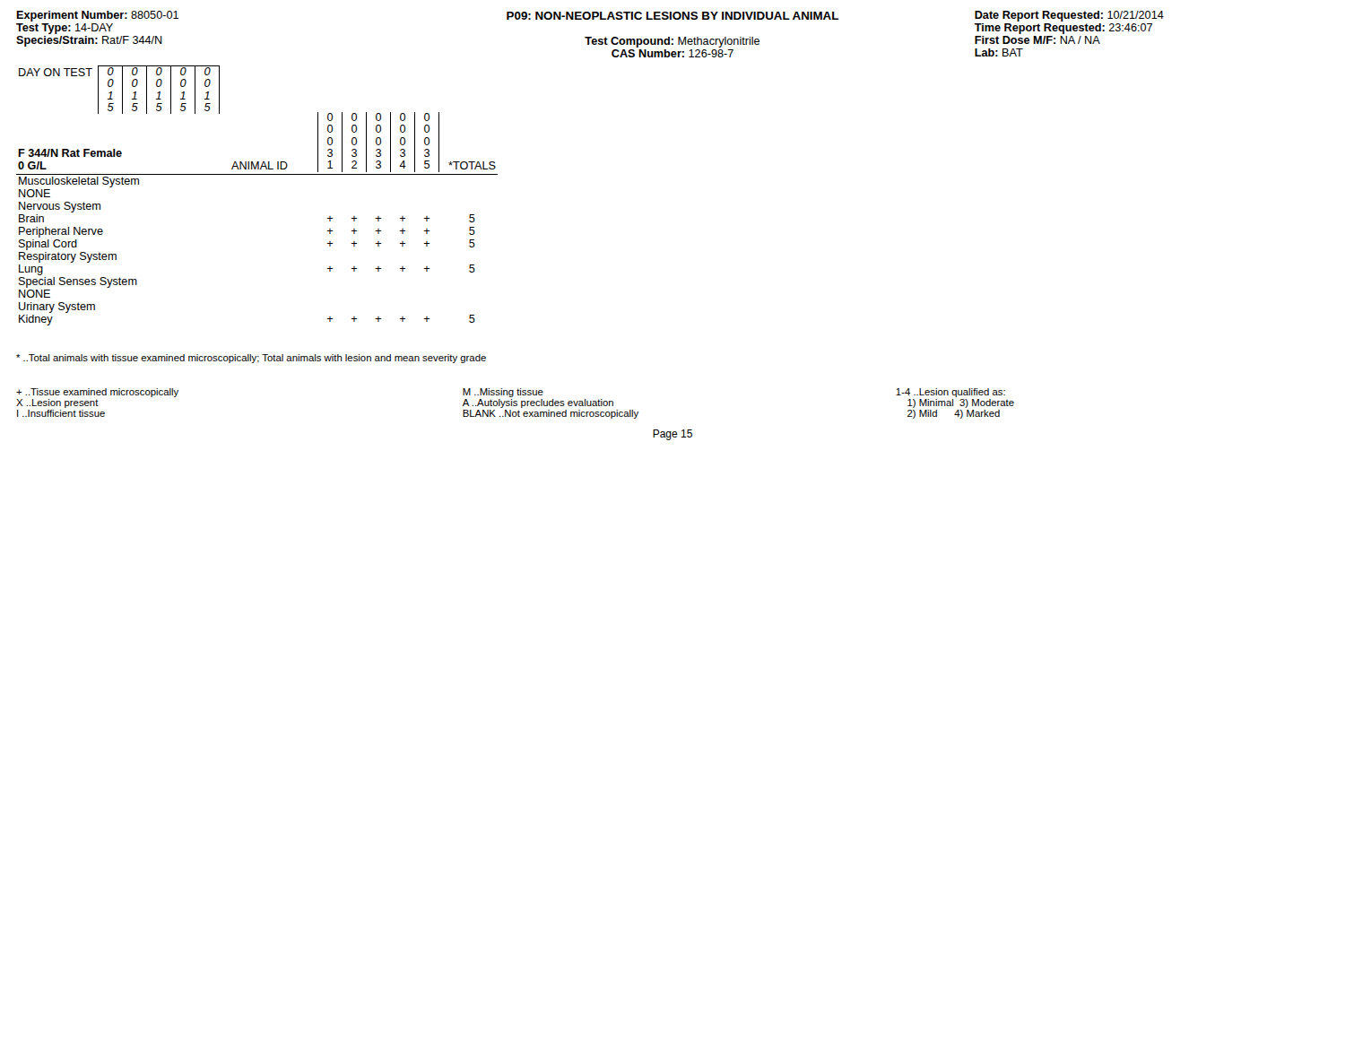| Experiment Number: 88050-01 Test Type: 14-DAY Species/Strain: Rat/F 344/N | P09: NON-NEOPLASTIC LESIONS BY INDIVIDUAL ANIMAL Test Compound: Methacrylonitrile CAS Number: 126-98-7 | Date Report Requested: 10/21/2014 Time Report Requested: 23:46:07 First Dose M/F: NA / NA Lab: BAT |
| DAY ON TEST | 0 0 1 5 | 0 0 1 5 | 0 0 1 5 | 0 0 1 5 | 0 0 1 5 | |
| F 344/N Rat Female 0 G/L | ANIMAL ID | 0 0 0 3 1 | 0 0 0 3 2 | 0 0 0 3 3 | 0 0 0 3 4 | 0 0 0 3 5 | *TOTALS |
| Musculoskeletal System |
| NONE |
| Nervous System |
| Brain | + | + | + | + | + | 5 |
| Peripheral Nerve | + | + | + | + | + | 5 |
| Spinal Cord | + | + | + | + | + | 5 |
| Respiratory System |
| Lung | + | + | + | + | + | 5 |
| Special Senses System |
| NONE |
| Urinary System |
| Kidney | + | + | + | + | + | 5 |
* ..Total animals with tissue examined microscopically; Total animals with lesion and mean severity grade
| + ..Tissue examined microscopically X ..Lesion present I ..Insufficient tissue | M ..Missing tissue A ..Autolysis precludes evaluation BLANK ..Not examined microscopically | 1-4 ..Lesion qualified as: 1) Minimal 3) Moderate 2) Mild 4) Marked |
Page 15